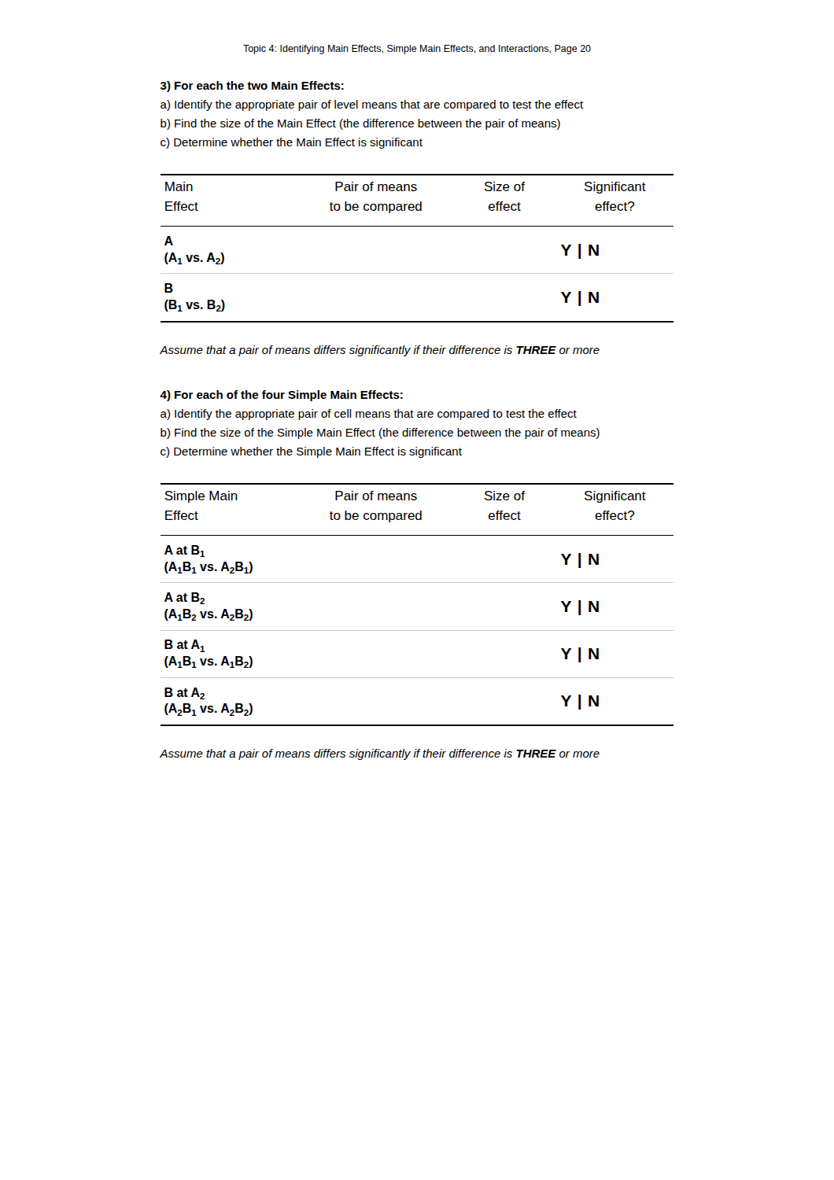Topic 4: Identifying Main Effects, Simple Main Effects, and Interactions, Page 20
3) For each the two Main Effects:
a) Identify the appropriate pair of level means that are compared to test the effect
b) Find the size of the Main Effect (the difference between the pair of means)
c) Determine whether the Main Effect is significant
| Main Effect | Pair of means to be compared | Size of effect | Significant effect? |
| --- | --- | --- | --- |
| A (A 1 vs. A 2 ) | | | Y / N |
| B (B 1 vs. B 2 ) | | | Y / N |
Assume that a pair of means differs significantly if their difference is THREE or more
4) For each of the four Simple Main Effects:
a) Identify the appropriate pair of cell means that are compared to test the effect
b) Find the size of the Simple Main Effect (the difference between the pair of means)
c) Determine whether the Simple Main Effect is significant
| Simple Main Effect | Pair of means to be compared | Size of effect | Significant effect? |
| --- | --- | --- | --- |
| A at B 1 (A 1 B 1 vs. A 2 B 1 ) | | | Y / N |
| A at B 2 (A 1 B 2 vs. A 2 B 2 ) | | | Y / N |
| B at A 1 (A 1 B 1 vs. A 1 B 2 ) | | | Y / N |
| B at A 2 (A 2 B 1 vs. A 2 B 2 ) | | | Y / N |
Assume that a pair of means differs significantly if their difference is THREE or more